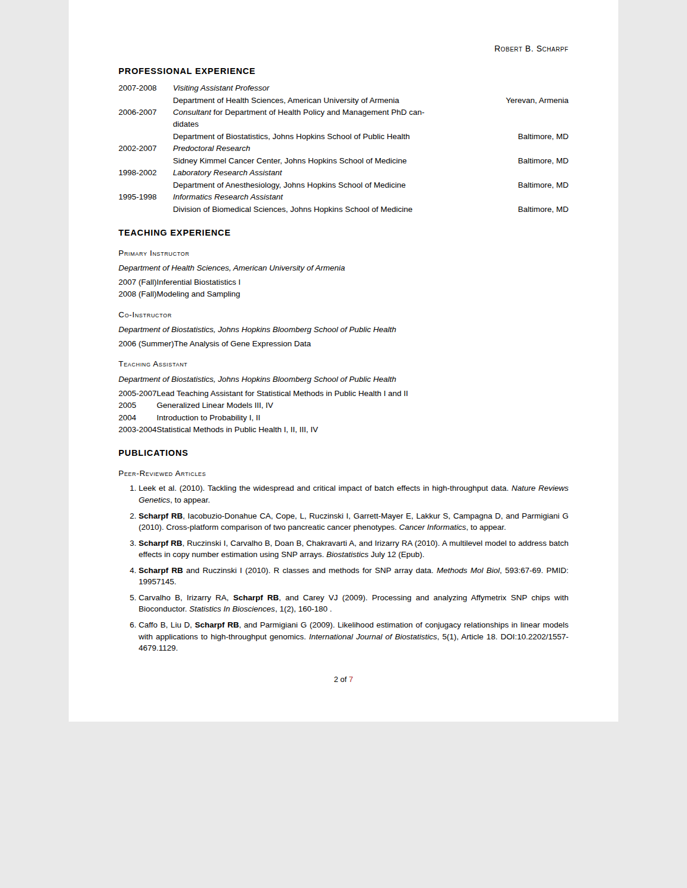Robert B. Scharpf
PROFESSIONAL EXPERIENCE
| 2007-2008 | Visiting Assistant Professor | |
| | Department of Health Sciences, American University of Armenia | Yerevan, Armenia |
| 2006-2007 | Consultant for Department of Health Policy and Management PhD can- didates | |
| | Department of Biostatistics, Johns Hopkins School of Public Health | Baltimore, MD |
| 2002-2007 | Predoctoral Research | |
| | Sidney Kimmel Cancer Center, Johns Hopkins School of Medicine | Baltimore, MD |
| 1998-2002 | Laboratory Research Assistant | |
| | Department of Anesthesiology, Johns Hopkins School of Medicine | Baltimore, MD |
| 1995-1998 | Informatics Research Assistant | |
| | Division of Biomedical Sciences, Johns Hopkins School of Medicine | Baltimore, MD |
TEACHING EXPERIENCE
Primary Instructor
Department of Health Sciences, American University of Armenia
| 2007 (Fall) | Inferential Biostatistics I |
| 2008 (Fall) | Modeling and Sampling |
Co-Instructor
Department of Biostatistics, Johns Hopkins Bloomberg School of Public Health
| 2006 (Summer) | The Analysis of Gene Expression Data |
Teaching Assistant
Department of Biostatistics, Johns Hopkins Bloomberg School of Public Health
| 2005-2007 | Lead Teaching Assistant for Statistical Methods in Public Health I and II |
| 2005 | Generalized Linear Models III, IV |
| 2004 | Introduction to Probability I, II |
| 2003-2004 | Statistical Methods in Public Health I, II, III, IV |
PUBLICATIONS
Peer-Reviewed Articles
Leek et al. (2010). Tackling the widespread and critical impact of batch effects in high-throughput data. Nature Reviews Genetics, to appear.
Scharpf RB, Iacobuzio-Donahue CA, Cope, L, Ruczinski I, Garrett-Mayer E, Lakkur S, Campagna D, and Parmigiani G (2010). Cross-platform comparison of two pancreatic cancer phenotypes. Cancer Informatics, to appear.
Scharpf RB, Ruczinski I, Carvalho B, Doan B, Chakravarti A, and Irizarry RA (2010). A multilevel model to address batch effects in copy number estimation using SNP arrays. Biostatistics July 12 (Epub).
Scharpf RB and Ruczinski I (2010). R classes and methods for SNP array data. Methods Mol Biol, 593:67-69. PMID: 19957145.
Carvalho B, Irizarry RA, Scharpf RB, and Carey VJ (2009). Processing and analyzing Affymetrix SNP chips with Bioconductor. Statistics In Biosciences, 1(2), 160-180 .
Caffo B, Liu D, Scharpf RB, and Parmigiani G (2009). Likelihood estimation of conjugacy relationships in linear models with applications to high-throughput genomics. International Journal of Biostatistics, 5(1), Article 18. DOI:10.2202/1557-4679.1129.
2 of 7